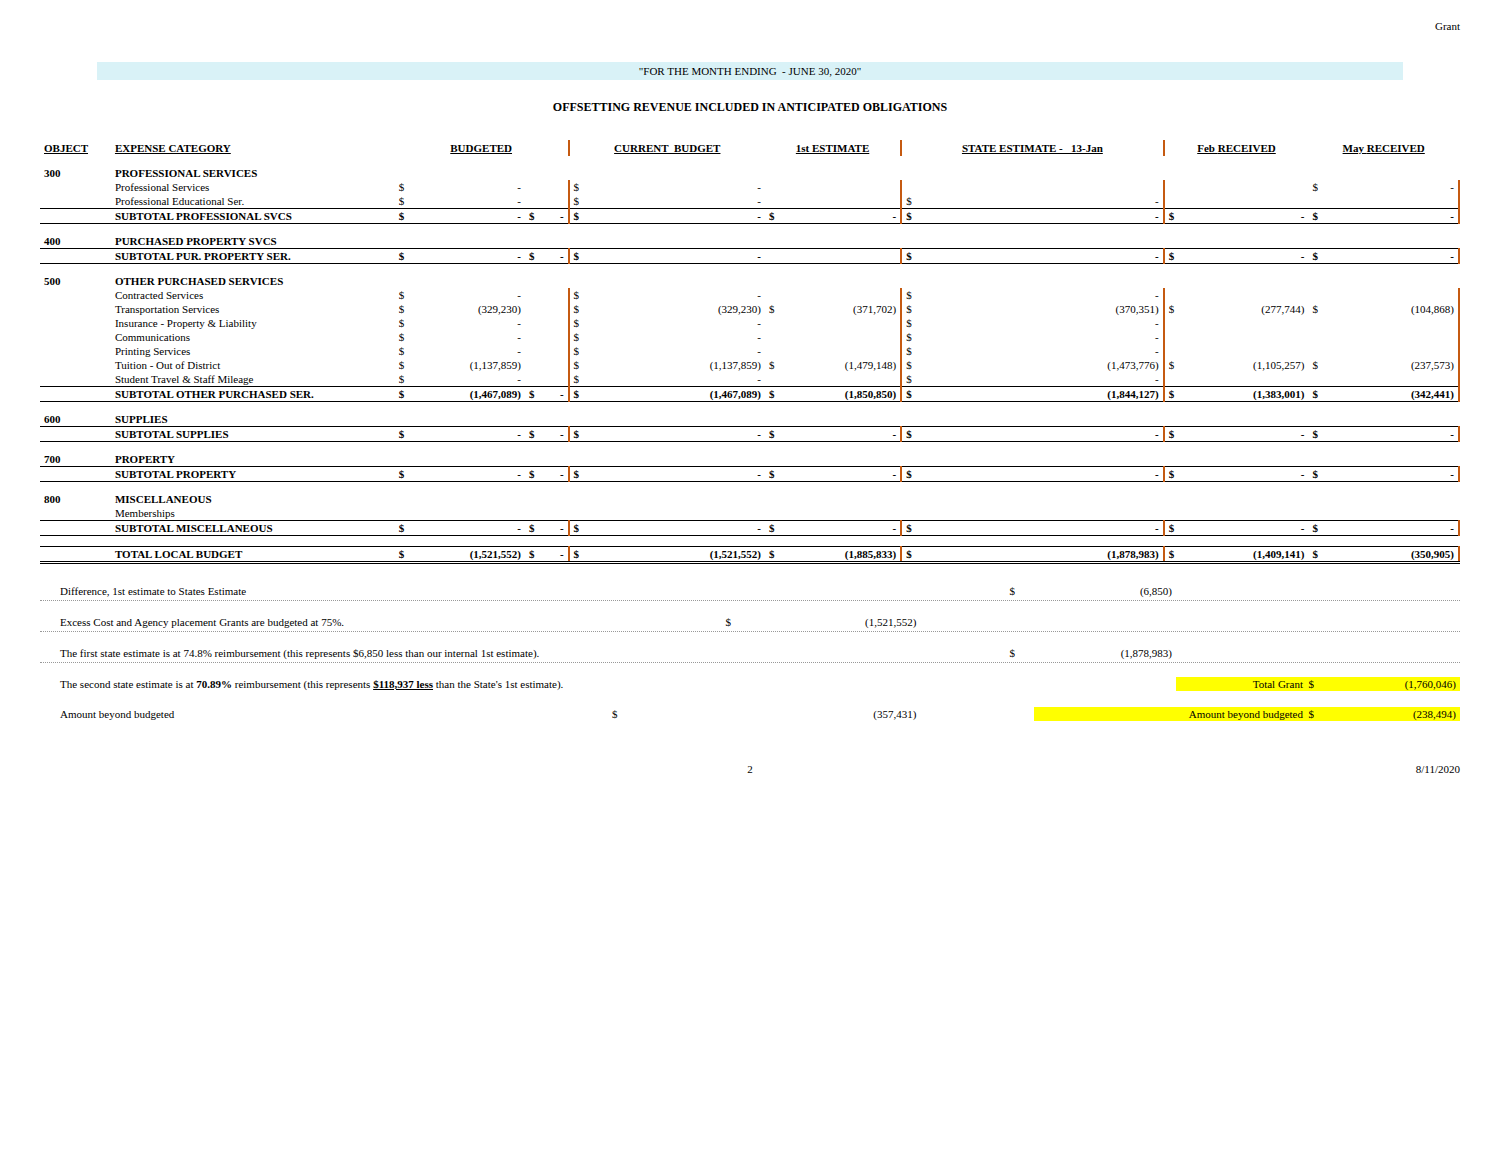Grant
"FOR THE MONTH ENDING - JUNE 30, 2020"
OFFSETTING REVENUE INCLUDED IN ANTICIPATED OBLIGATIONS
| OBJECT | EXPENSE CATEGORY | BUDGETED | CURRENT BUDGET | 1st ESTIMATE | STATE ESTIMATE - 13-Jan | Feb RECEIVED | May RECEIVED |
| --- | --- | --- | --- | --- | --- | --- | --- |
| 300 | PROFESSIONAL SERVICES | |
| | Professional Services | $ | - | | | $ | - | | | | | | | $ | - |
| | Professional Educational Ser. | $ | - | | | $ | - | | | $ | - | | | | |
| | SUBTOTAL PROFESSIONAL SVCS | $ | - | $ | - | $ | - | $ | - | $ | - | $ | - | $ | - |
| 400 | PURCHASED PROPERTY SVCS | |
| | SUBTOTAL PUR. PROPERTY SER. | $ | - | $ | - | $ | - | | | $ | - | $ | - | $ | - |
| 500 | OTHER PURCHASED SERVICES | |
| | Contracted Services | $ | - | | | $ | - | | | $ | - | | | | |
| | Transportation Services | $ | (329,230) | | | $ | (329,230) | $ | (371,702) | $ | (370,351) | $ | (277,744) | $ | (104,868) |
| | Insurance - Property & Liability | $ | - | | | $ | - | | | $ | - | | | | |
| | Communications | $ | - | | | $ | - | | | $ | - | | | | |
| | Printing Services | $ | - | | | $ | - | | | $ | - | | | | |
| | Tuition - Out of District | $ | (1,137,859) | | | $ | (1,137,859) | $ | (1,479,148) | $ | (1,473,776) | $ | (1,105,257) | $ | (237,573) |
| | Student Travel & Staff Mileage | $ | - | | | $ | - | | | $ | - | | | | |
| | SUBTOTAL OTHER PURCHASED SER. | $ | (1,467,089) | $ | - | $ | (1,467,089) | $ | (1,850,850) | $ | (1,844,127) | $ | (1,383,001) | $ | (342,441) |
| 600 | SUPPLIES | |
| | SUBTOTAL SUPPLIES | $ | - | $ | - | $ | - | $ | - | $ | - | $ | - | $ | - |
| 700 | PROPERTY | |
| | SUBTOTAL PROPERTY | $ | - | $ | - | $ | - | $ | - | $ | - | $ | - | $ | - |
| 800 | MISCELLANEOUS | |
| | Memberships | |
| | SUBTOTAL MISCELLANEOUS | $ | - | $ | - | $ | - | $ | - | $ | - | $ | - | $ | - |
| | TOTAL LOCAL BUDGET | $ | (1,521,552) | $ | - | $ | (1,521,552) | $ | (1,885,833) | $ | (1,878,983) | $ | (1,409,141) | $ | (350,905) |
| Difference, 1st estimate to States Estimate | | $ | (6,850) | |
| Excess Cost and Agency placement Grants are budgeted at 75%. | $ | (1,521,552) | |
| The first state estimate is at 74.8% reimbursement (this represents $6,850 less than our internal 1st estimate). | | $ | (1,878,983) | |
| The second state estimate is at 70.89% reimbursement (this represents $118,937 less than the State's 1st estimate). | | Total Grant $ | (1,760,046) |
| Amount beyond budgeted | $ | (357,431) | | Amount beyond budgeted $ | (238,494) |
2
8/11/2020